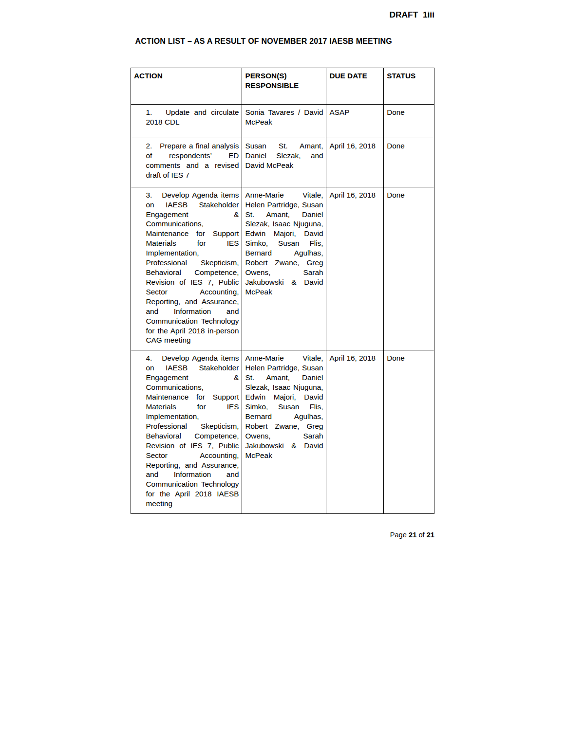DRAFT 1iii
ACTION LIST – AS A RESULT OF NOVEMBER 2017 IAESB MEETING
| ACTION | PERSON(S) RESPONSIBLE | DUE DATE | STATUS |
| --- | --- | --- | --- |
| 1. Update and circulate 2018 CDL | Sonia Tavares / David McPeak | ASAP | Done |
| 2. Prepare a final analysis of respondents’ ED comments and a revised draft of IES 7 | Susan St. Amant, Daniel Slezak, and David McPeak | April 16, 2018 | Done |
| 3. Develop Agenda items on IAESB Stakeholder Engagement & Communications, Maintenance for Support Materials for IES Implementation, Professional Skepticism, Behavioral Competence, Revision of IES 7, Public Sector Accounting, Reporting, and Assurance, and Information and Communication Technology for the April 2018 in-person CAG meeting | Anne-Marie Vitale, Helen Partridge, Susan St. Amant, Daniel Slezak, Isaac Njuguna, Edwin Majori, David Simko, Susan Flis, Bernard Agulhas, Robert Zwane, Greg Owens, Sarah Jakubowski & David McPeak | April 16, 2018 | Done |
| 4. Develop Agenda items on IAESB Stakeholder Engagement & Communications, Maintenance for Support Materials for IES Implementation, Professional Skepticism, Behavioral Competence, Revision of IES 7, Public Sector Accounting, Reporting, and Assurance, and Information and Communication Technology for the April 2018 IAESB meeting | Anne-Marie Vitale, Helen Partridge, Susan St. Amant, Daniel Slezak, Isaac Njuguna, Edwin Majori, David Simko, Susan Flis, Bernard Agulhas, Robert Zwane, Greg Owens, Sarah Jakubowski & David McPeak | April 16, 2018 | Done |
Page 21 of 21